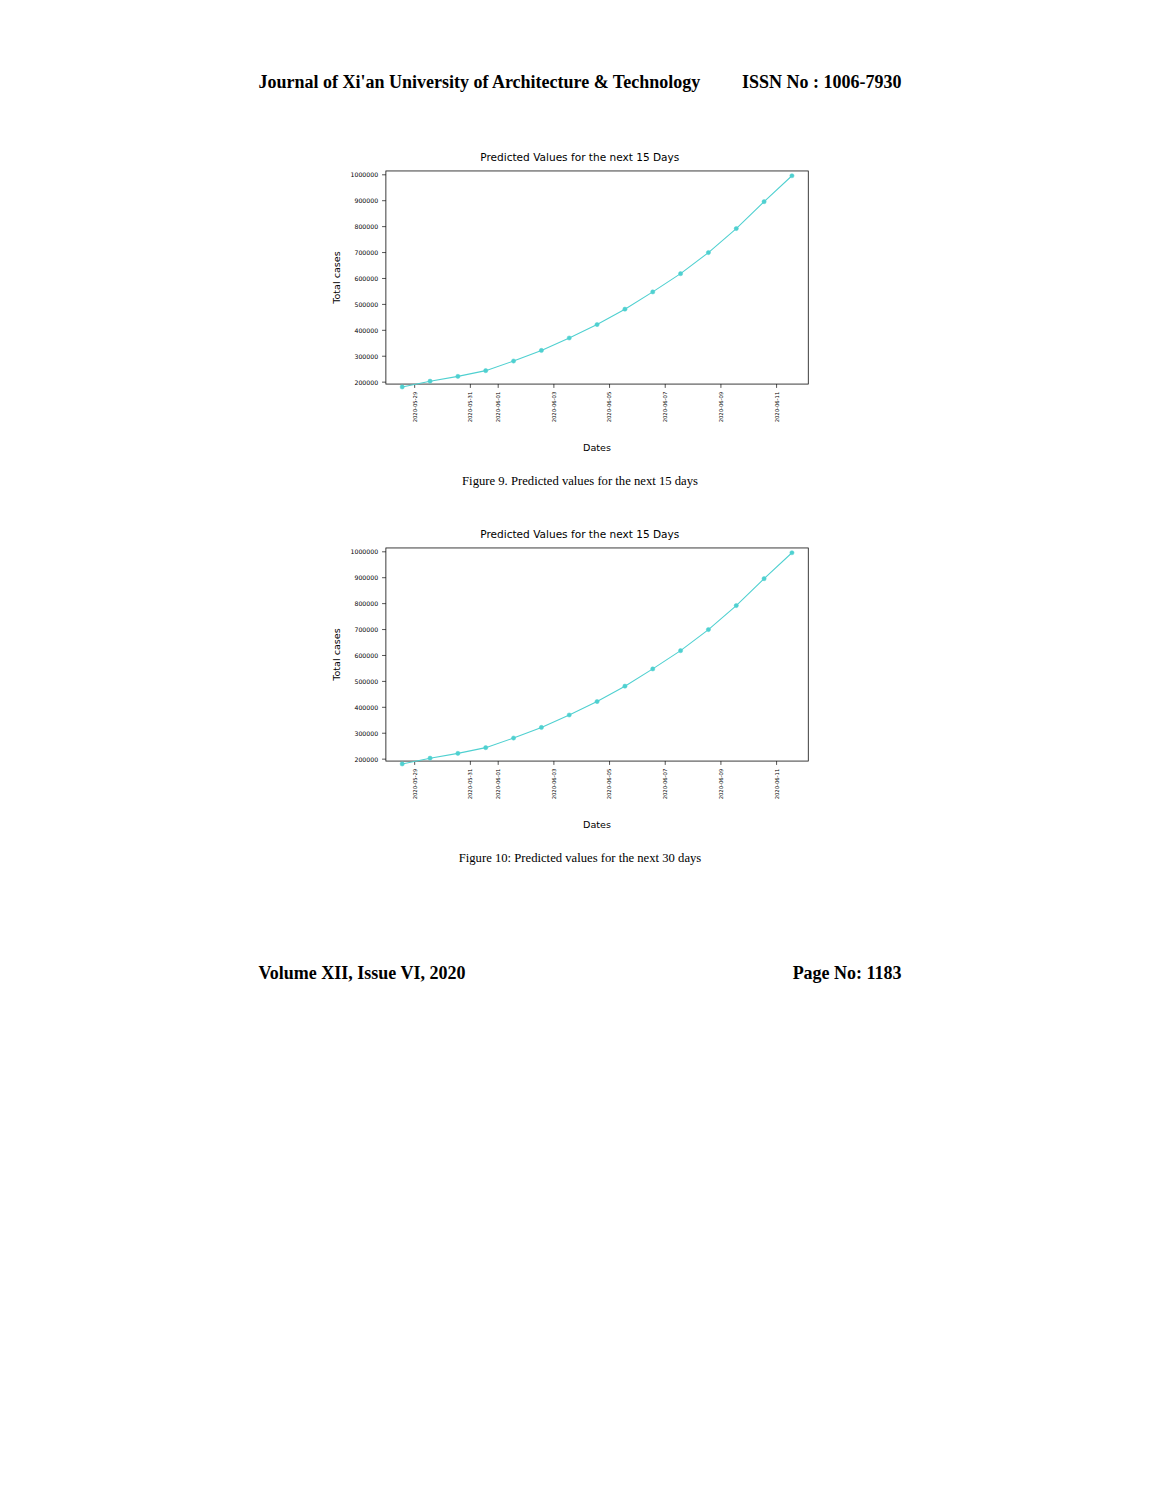Journal of Xi'an University of Architecture & Technology
ISSN No : 1006-7930
Predicted Values for the next 15 Days 1000000 900000 800000 700000 600000 500000 400000 300000 200000 Total cases 2020-05-29 2020-05-31 2020-06-01 2020-06-03 2020-06-05 2020-06-07 2020-06-09 2020-06-11 Dates
Figure 9. Predicted values for the next 15 days
Predicted Values for the next 15 Days 1000000 900000 800000 700000 600000 500000 400000 300000 200000 Total cases 2020-05-29 2020-05-31 2020-06-01 2020-06-03 2020-06-05 2020-06-07 2020-06-09 2020-06-11 Dates
Figure 10: Predicted values for the next 30 days
Volume XII, Issue VI, 2020
Page No: 1183